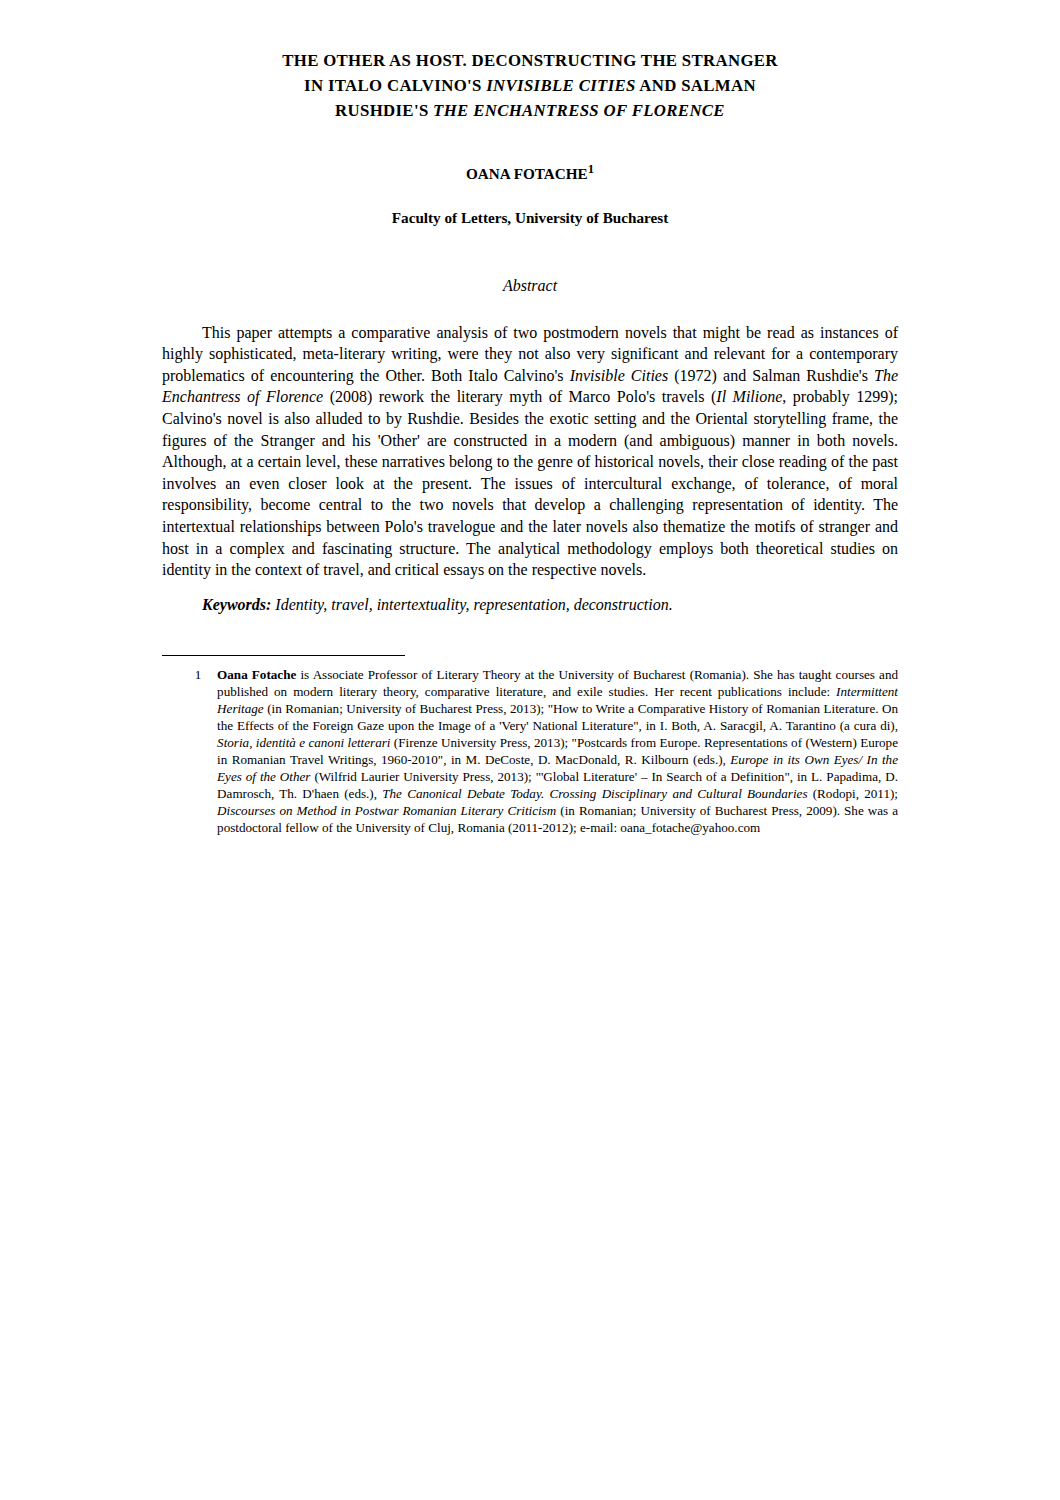The Other as Host. Deconstructing the Stranger
in Italo Calvino's Invisible Cities and Salman
Rushdie's The Enchantress of Florence
Oana Fotache1
Faculty of Letters, University of Bucharest
Abstract
This paper attempts a comparative analysis of two postmodern novels that might be read as instances of highly sophisticated, meta-literary writing, were they not also very significant and relevant for a contemporary problematics of encountering the Other. Both Italo Calvino's Invisible Cities (1972) and Salman Rushdie's The Enchantress of Florence (2008) rework the literary myth of Marco Polo's travels (Il Milione, probably 1299); Calvino's novel is also alluded to by Rushdie. Besides the exotic setting and the Oriental storytelling frame, the figures of the Stranger and his 'Other' are constructed in a modern (and ambiguous) manner in both novels. Although, at a certain level, these narratives belong to the genre of historical novels, their close reading of the past involves an even closer look at the present. The issues of intercultural exchange, of tolerance, of moral responsibility, become central to the two novels that develop a challenging representation of identity. The intertextual relationships between Polo's travelogue and the later novels also thematize the motifs of stranger and host in a complex and fascinating structure. The analytical methodology employs both theoretical studies on identity in the context of travel, and critical essays on the respective novels.
Keywords: Identity, travel, intertextuality, representation, deconstruction.
1
Oana Fotache is Associate Professor of Literary Theory at the University of Bucharest (Romania). She has taught courses and published on modern literary theory, comparative literature, and exile studies. Her recent publications include: Intermittent Heritage (in Romanian; University of Bucharest Press, 2013); "How to Write a Comparative History of Romanian Literature. On the Effects of the Foreign Gaze upon the Image of a 'Very' National Literature", in I. Both, A. Saracgil, A. Tarantino (a cura di), Storia, identità e canoni letterari (Firenze University Press, 2013); "Postcards from Europe. Representations of (Western) Europe in Romanian Travel Writings, 1960-2010", in M. DeCoste, D. MacDonald, R. Kilbourn (eds.), Europe in its Own Eyes/ In the Eyes of the Other (Wilfrid Laurier University Press, 2013); "'Global Literature' – In Search of a Definition", in L. Papadima, D. Damrosch, Th. D'haen (eds.), The Canonical Debate Today. Crossing Disciplinary and Cultural Boundaries (Rodopi, 2011); Discourses on Method in Postwar Romanian Literary Criticism (in Romanian; University of Bucharest Press, 2009). She was a postdoctoral fellow of the University of Cluj, Romania (2011-2012); e-mail: oana_fotache@yahoo.com